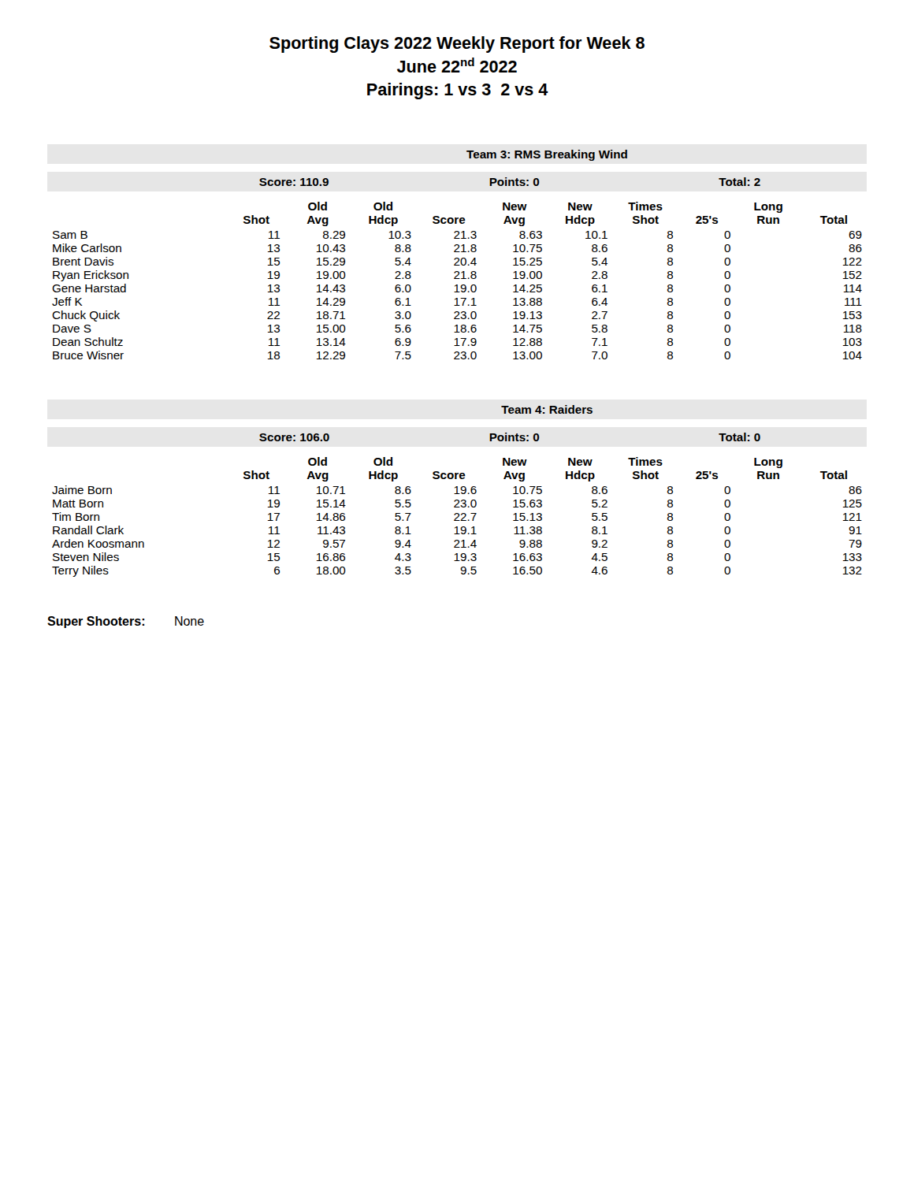Sporting Clays 2022 Weekly Report for Week 8
June 22nd 2022
Pairings: 1 vs 3 2 vs 4
| | Team 3: RMS Breaking Wind |
| | Score: 110.9 | Points: 0 | Total: 2 |
| | | Old | Old | | New | New | Times | | Long | |
| | Shot | Avg | Hdcp | Score | Avg | Hdcp | Shot | 25's | Run | Total |
| Sam B | 11 | 8.29 | 10.3 | 21.3 | 8.63 | 10.1 | 8 | 0 | | 69 |
| Mike Carlson | 13 | 10.43 | 8.8 | 21.8 | 10.75 | 8.6 | 8 | 0 | | 86 |
| Brent Davis | 15 | 15.29 | 5.4 | 20.4 | 15.25 | 5.4 | 8 | 0 | | 122 |
| Ryan Erickson | 19 | 19.00 | 2.8 | 21.8 | 19.00 | 2.8 | 8 | 0 | | 152 |
| Gene Harstad | 13 | 14.43 | 6.0 | 19.0 | 14.25 | 6.1 | 8 | 0 | | 114 |
| Jeff K | 11 | 14.29 | 6.1 | 17.1 | 13.88 | 6.4 | 8 | 0 | | 111 |
| Chuck Quick | 22 | 18.71 | 3.0 | 23.0 | 19.13 | 2.7 | 8 | 0 | | 153 |
| Dave S | 13 | 15.00 | 5.6 | 18.6 | 14.75 | 5.8 | 8 | 0 | | 118 |
| Dean Schultz | 11 | 13.14 | 6.9 | 17.9 | 12.88 | 7.1 | 8 | 0 | | 103 |
| Bruce Wisner | 18 | 12.29 | 7.5 | 23.0 | 13.00 | 7.0 | 8 | 0 | | 104 |
| | Team 4: Raiders |
| | Score: 106.0 | Points: 0 | Total: 0 |
| | | Old | Old | | New | New | Times | | Long | |
| | Shot | Avg | Hdcp | Score | Avg | Hdcp | Shot | 25's | Run | Total |
| Jaime Born | 11 | 10.71 | 8.6 | 19.6 | 10.75 | 8.6 | 8 | 0 | | 86 |
| Matt Born | 19 | 15.14 | 5.5 | 23.0 | 15.63 | 5.2 | 8 | 0 | | 125 |
| Tim Born | 17 | 14.86 | 5.7 | 22.7 | 15.13 | 5.5 | 8 | 0 | | 121 |
| Randall Clark | 11 | 11.43 | 8.1 | 19.1 | 11.38 | 8.1 | 8 | 0 | | 91 |
| Arden Koosmann | 12 | 9.57 | 9.4 | 21.4 | 9.88 | 9.2 | 8 | 0 | | 79 |
| Steven Niles | 15 | 16.86 | 4.3 | 19.3 | 16.63 | 4.5 | 8 | 0 | | 133 |
| Terry Niles | 6 | 18.00 | 3.5 | 9.5 | 16.50 | 4.6 | 8 | 0 | | 132 |
Super Shooters: None